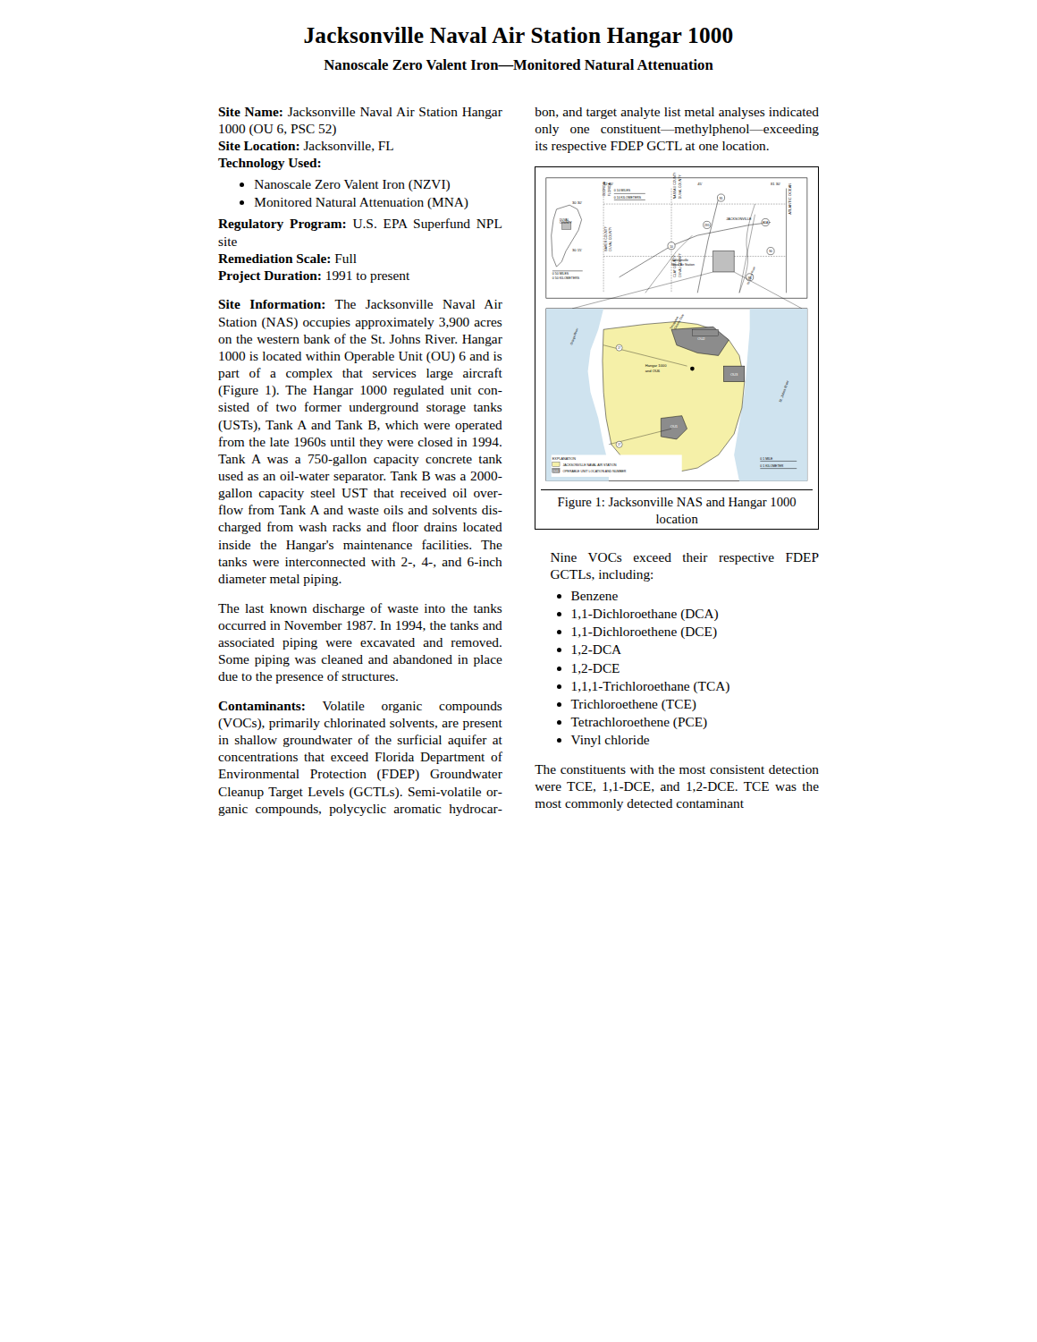Jacksonville Naval Air Station Hangar 1000
Nanoscale Zero Valent Iron—Monitored Natural Attenuation
Site Name: Jacksonville Naval Air Station Hangar 1000 (OU 6, PSC 52)
Site Location: Jacksonville, FL
Technology Used:
Nanoscale Zero Valent Iron (NZVI)
Monitored Natural Attenuation (MNA)
Regulatory Program: U.S. EPA Superfund NPL site
Remediation Scale: Full
Project Duration: 1991 to present
Site Information: The Jacksonville Naval Air Station (NAS) occupies approximately 3,900 acres on the western bank of the St. Johns River. Hangar 1000 is located within Operable Unit (OU) 6 and is part of a complex that services large aircraft (Figure 1). The Hangar 1000 regulated unit consisted of two former underground storage tanks (USTs), Tank A and Tank B, which were operated from the late 1960s until they were closed in 1994. Tank A was a 750-gallon capacity concrete tank used as an oil-water separator. Tank B was a 2000-gallon capacity steel UST that received oil overflow from Tank A and waste oils and solvents discharged from wash racks and floor drains located inside the Hangar's maintenance facilities. The tanks were interconnected with 2-, 4-, and 6-inch diameter metal piping.
The last known discharge of waste into the tanks occurred in November 1987. In 1994, the tanks and associated piping were excavated and removed. Some piping was cleaned and abandoned in place due to the presence of structures.
Contaminants: Volatile organic compounds (VOCs), primarily chlorinated solvents, are present in shallow groundwater of the surficial aquifer at concentrations that exceed Florida Department of Environmental Protection (FDEP) Groundwater Cleanup Target Levels (GCTLs). Semi-volatile organic compounds, polycyclic aromatic hydrocarbon, and target analyte list metal analyses indicated only one constituent—methylphenol—exceeding its respective FDEP GCTL at one location.
82 00' 45' 81 30' 30 30' 30 15' DUVAL COUNTY 0 50 MILES 0 50 KILOMETERS GEORGIA FLORIDA NASSAU COUNTY DUVAL COUNTY BAKER COUNTY DUVAL COUNTY CLAY COUNTY DUVAL COUNTY ATLANTIC OCEAN 95 295 A1A 10 90 95 JACKSONVILLE Jacksonville Naval Air Station St. Johns River 0 10 MILES 0 10 KILOMETERS 81 42'30" 81 40' 30 12'30" OU2 Timuquana Country Club OU3 Hangar 1000 and OU6 OU1 17 17 Ortega River St. Johns River EXPLANATION JACKSONVILLE NAVAL AIR STATION OU1 OPERABLE UNIT LOCATION AND NUMBER 0 1 MILE 0 1 KILOMETER
Figure 1: Jacksonville NAS and Hangar 1000 location
Nine VOCs exceed their respective FDEP GCTLs, including:
Benzene
1,1-Dichloroethane (DCA)
1,1-Dichloroethene (DCE)
1,2-DCA
1,2-DCE
1,1,1-Trichloroethane (TCA)
Trichloroethene (TCE)
Tetrachloroethene (PCE)
Vinyl chloride
The constituents with the most consistent detection were TCE, 1,1-DCE, and 1,2-DCE. TCE was the most commonly detected contaminant